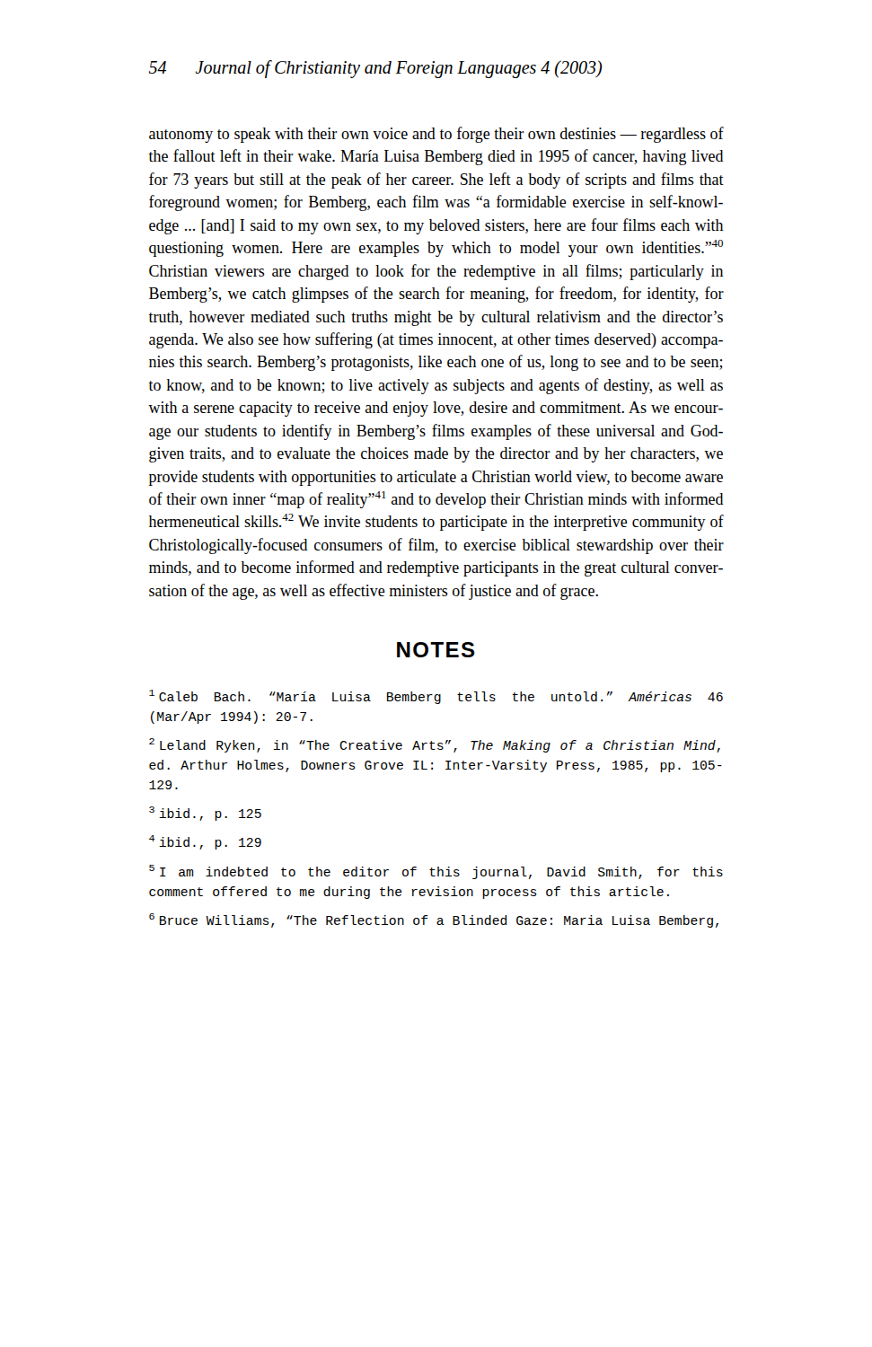54 Journal of Christianity and Foreign Languages 4 (2003)
autonomy to speak with their own voice and to forge their own destinies — regardless of the fallout left in their wake. María Luisa Bemberg died in 1995 of cancer, having lived for 73 years but still at the peak of her career. She left a body of scripts and films that foreground women; for Bemberg, each film was “a formidable exercise in self-knowledge ... [and] I said to my own sex, to my beloved sisters, here are four films each with questioning women. Here are examples by which to model your own identities.”40 Christian viewers are charged to look for the redemptive in all films; particularly in Bemberg’s, we catch glimpses of the search for meaning, for freedom, for identity, for truth, however mediated such truths might be by cultural relativism and the director’s agenda. We also see how suffering (at times innocent, at other times deserved) accompanies this search. Bemberg’s protagonists, like each one of us, long to see and to be seen; to know, and to be known; to live actively as subjects and agents of destiny, as well as with a serene capacity to receive and enjoy love, desire and commitment. As we encourage our students to identify in Bemberg’s films examples of these universal and God-given traits, and to evaluate the choices made by the director and by her characters, we provide students with opportunities to articulate a Christian world view, to become aware of their own inner “map of reality”41 and to develop their Christian minds with informed hermeneutical skills.42 We invite students to participate in the interpretive community of Christologically-focused consumers of film, to exercise biblical stewardship over their minds, and to become informed and redemptive participants in the great cultural conversation of the age, as well as effective ministers of justice and of grace.
NOTES
1 Caleb Bach. “María Luisa Bemberg tells the untold.” Américas 46 (Mar/Apr 1994): 20-7.
2 Leland Ryken, in “The Creative Arts”, The Making of a Christian Mind, ed. Arthur Holmes, Downers Grove IL: Inter-Varsity Press, 1985, pp. 105-129.
3ibid., p. 125
4ibid., p. 129
5 I am indebted to the editor of this journal, David Smith, for this comment offered to me during the revision process of this article.
6 Bruce Williams, “The Reflection of a Blinded Gaze: Maria Luisa Bemberg,